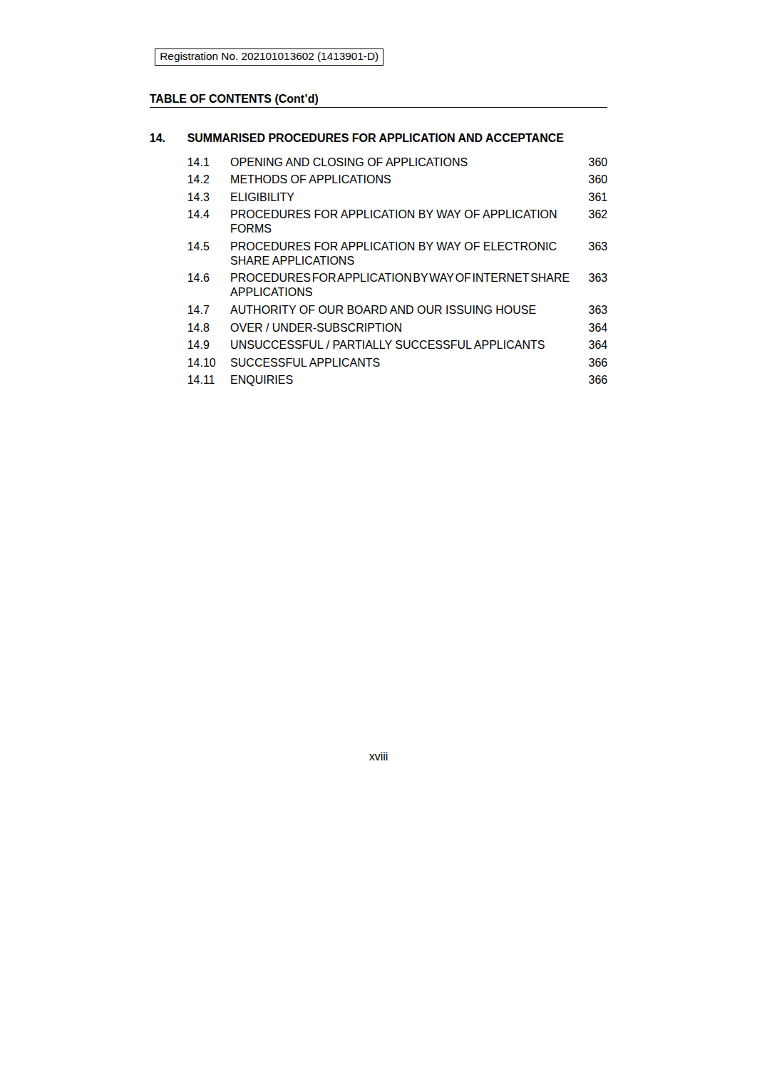Registration No. 202101013602 (1413901-D)
TABLE OF CONTENTS (Cont’d)
14. SUMMARISED PROCEDURES FOR APPLICATION AND ACCEPTANCE
| 14.1 | OPENING AND CLOSING OF APPLICATIONS | 360 |
| 14.2 | METHODS OF APPLICATIONS | 360 |
| 14.3 | ELIGIBILITY | 361 |
| 14.4 | PROCEDURES FOR APPLICATION BY WAY OF APPLICATION FORMS | 362 |
| 14.5 | PROCEDURES FOR APPLICATION BY WAY OF ELECTRONIC SHARE APPLICATIONS | 363 |
| 14.6 | PROCEDURES FOR APPLICATION BY WAY OF INTERNET SHARE APPLICATIONS | 363 |
| 14.7 | AUTHORITY OF OUR BOARD AND OUR ISSUING HOUSE | 363 |
| 14.8 | OVER / UNDER-SUBSCRIPTION | 364 |
| 14.9 | UNSUCCESSFUL / PARTIALLY SUCCESSFUL APPLICANTS | 364 |
| 14.10 | SUCCESSFUL APPLICANTS | 366 |
| 14.11 | ENQUIRIES | 366 |
xviii